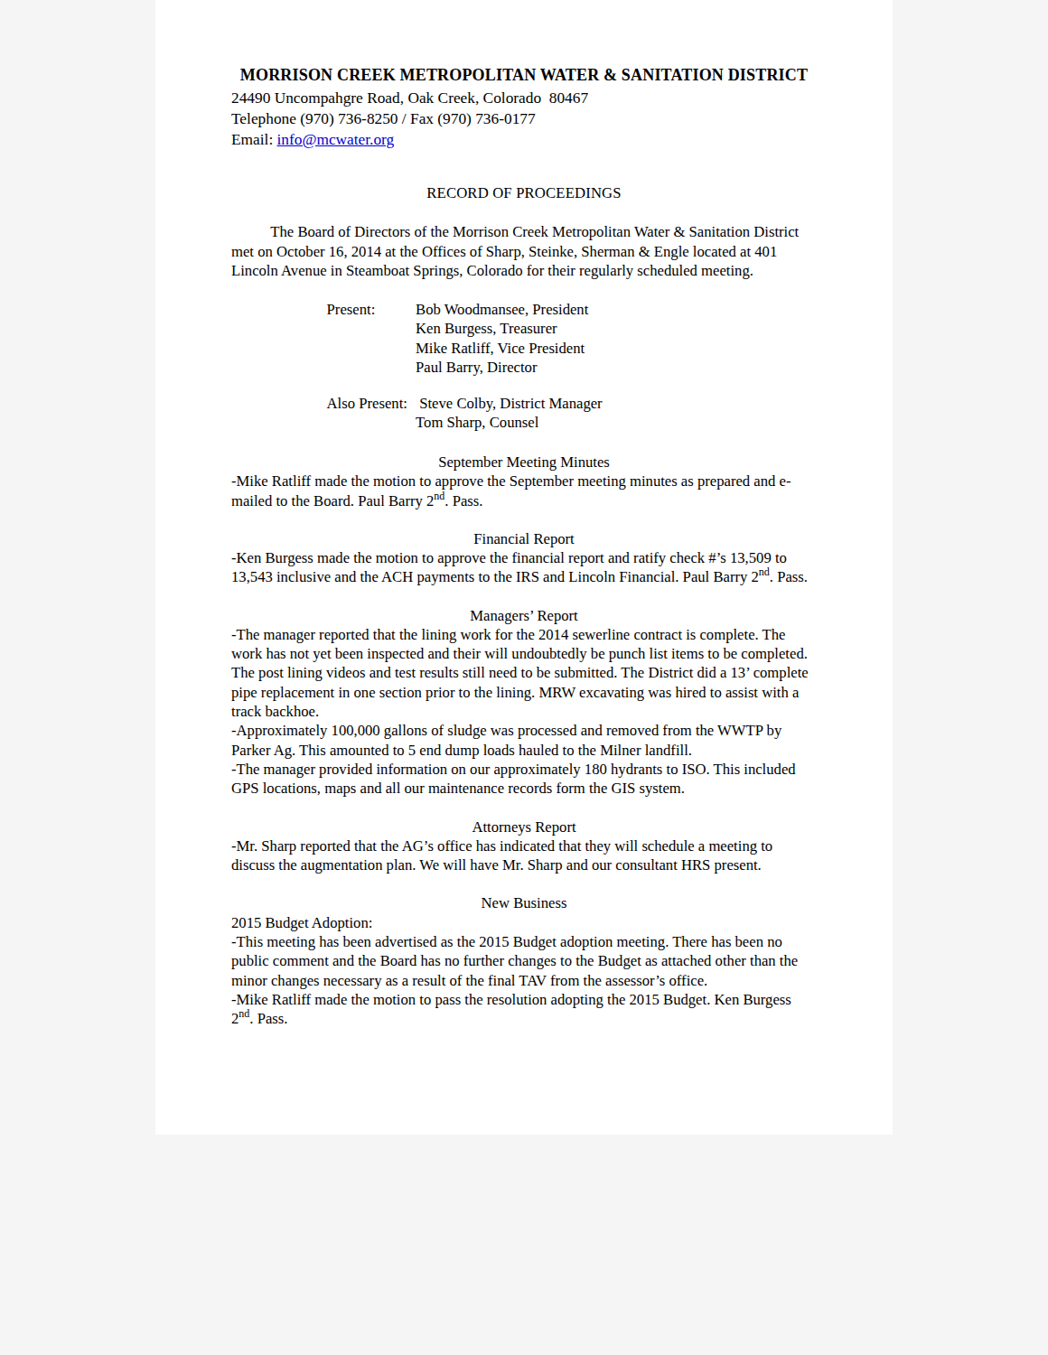MORRISON CREEK METROPOLITAN WATER & SANITATION DISTRICT
24490 Uncompahgre Road, Oak Creek, Colorado 80467
Telephone (970) 736-8250 / Fax (970) 736-0177
Email: info@mcwater.org
RECORD OF PROCEEDINGS
The Board of Directors of the Morrison Creek Metropolitan Water & Sanitation District met on October 16, 2014 at the Offices of Sharp, Steinke, Sherman & Engle located at 401 Lincoln Avenue in Steamboat Springs, Colorado for their regularly scheduled meeting.
| Present: | Bob Woodmansee, President Ken Burgess, Treasurer Mike Ratliff, Vice President Paul Barry, Director |
| Also Present: | Steve Colby, District Manager Tom Sharp, Counsel |
September Meeting Minutes
-Mike Ratliff made the motion to approve the September meeting minutes as prepared and e-mailed to the Board. Paul Barry 2nd. Pass.
Financial Report
-Ken Burgess made the motion to approve the financial report and ratify check #’s 13,509 to 13,543 inclusive and the ACH payments to the IRS and Lincoln Financial. Paul Barry 2nd. Pass.
Managers’ Report
-The manager reported that the lining work for the 2014 sewerline contract is complete. The work has not yet been inspected and their will undoubtedly be punch list items to be completed. The post lining videos and test results still need to be submitted. The District did a 13’ complete pipe replacement in one section prior to the lining. MRW excavating was hired to assist with a track backhoe.
-Approximately 100,000 gallons of sludge was processed and removed from the WWTP by Parker Ag. This amounted to 5 end dump loads hauled to the Milner landfill.
-The manager provided information on our approximately 180 hydrants to ISO. This included GPS locations, maps and all our maintenance records form the GIS system.
Attorneys Report
-Mr. Sharp reported that the AG’s office has indicated that they will schedule a meeting to discuss the augmentation plan. We will have Mr. Sharp and our consultant HRS present.
New Business
2015 Budget Adoption:
-This meeting has been advertised as the 2015 Budget adoption meeting. There has been no public comment and the Board has no further changes to the Budget as attached other than the minor changes necessary as a result of the final TAV from the assessor’s office.
-Mike Ratliff made the motion to pass the resolution adopting the 2015 Budget. Ken Burgess 2nd. Pass.